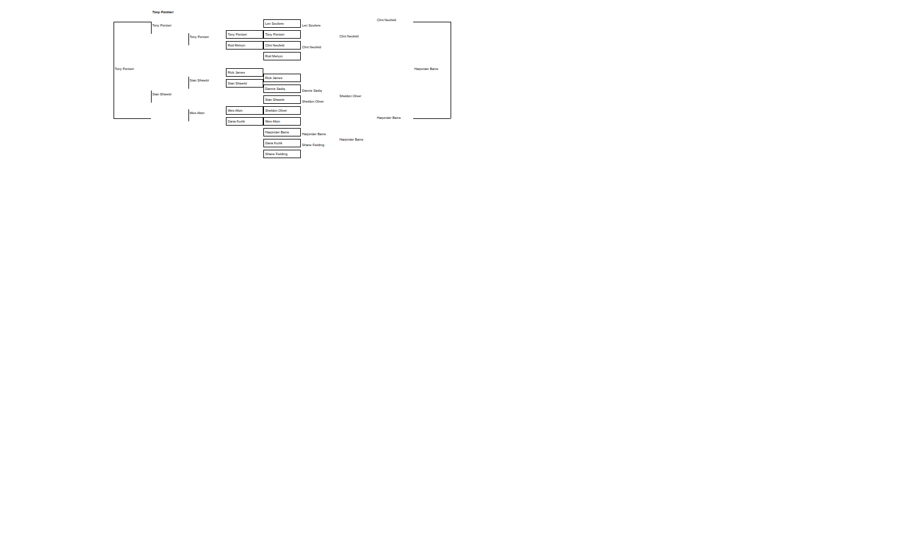Tony Pontieri
Stan Shweitz
Tony Pontieri
Stan Shweitz
Wes Alton
Tony Pontieri
Rod Melvyn
Rick James
Stan Shweitz
Wes Alton
Dana Kuzik
Len Souliere
Tony Pontieri
Clint Neufeld
Rod Melvyn
Rick James
Dannis Sadiq
Stan Shweitz
Sheldon Oliver
Wes Alton
Harpinder Bains
Dana Kuzik
Shane Fielding
Len Souliere
Clint Neufeld
Dannis Sadiq
Sheldon Oliver
Harpinder Bains
Shane Fielding
Clint Neufeld
Sheldon Oliver
Harpinder Bains
Clint Neufeld
Harpinder Bains
Harpinder Bains
Tony Pontieri
Tony Pontieri